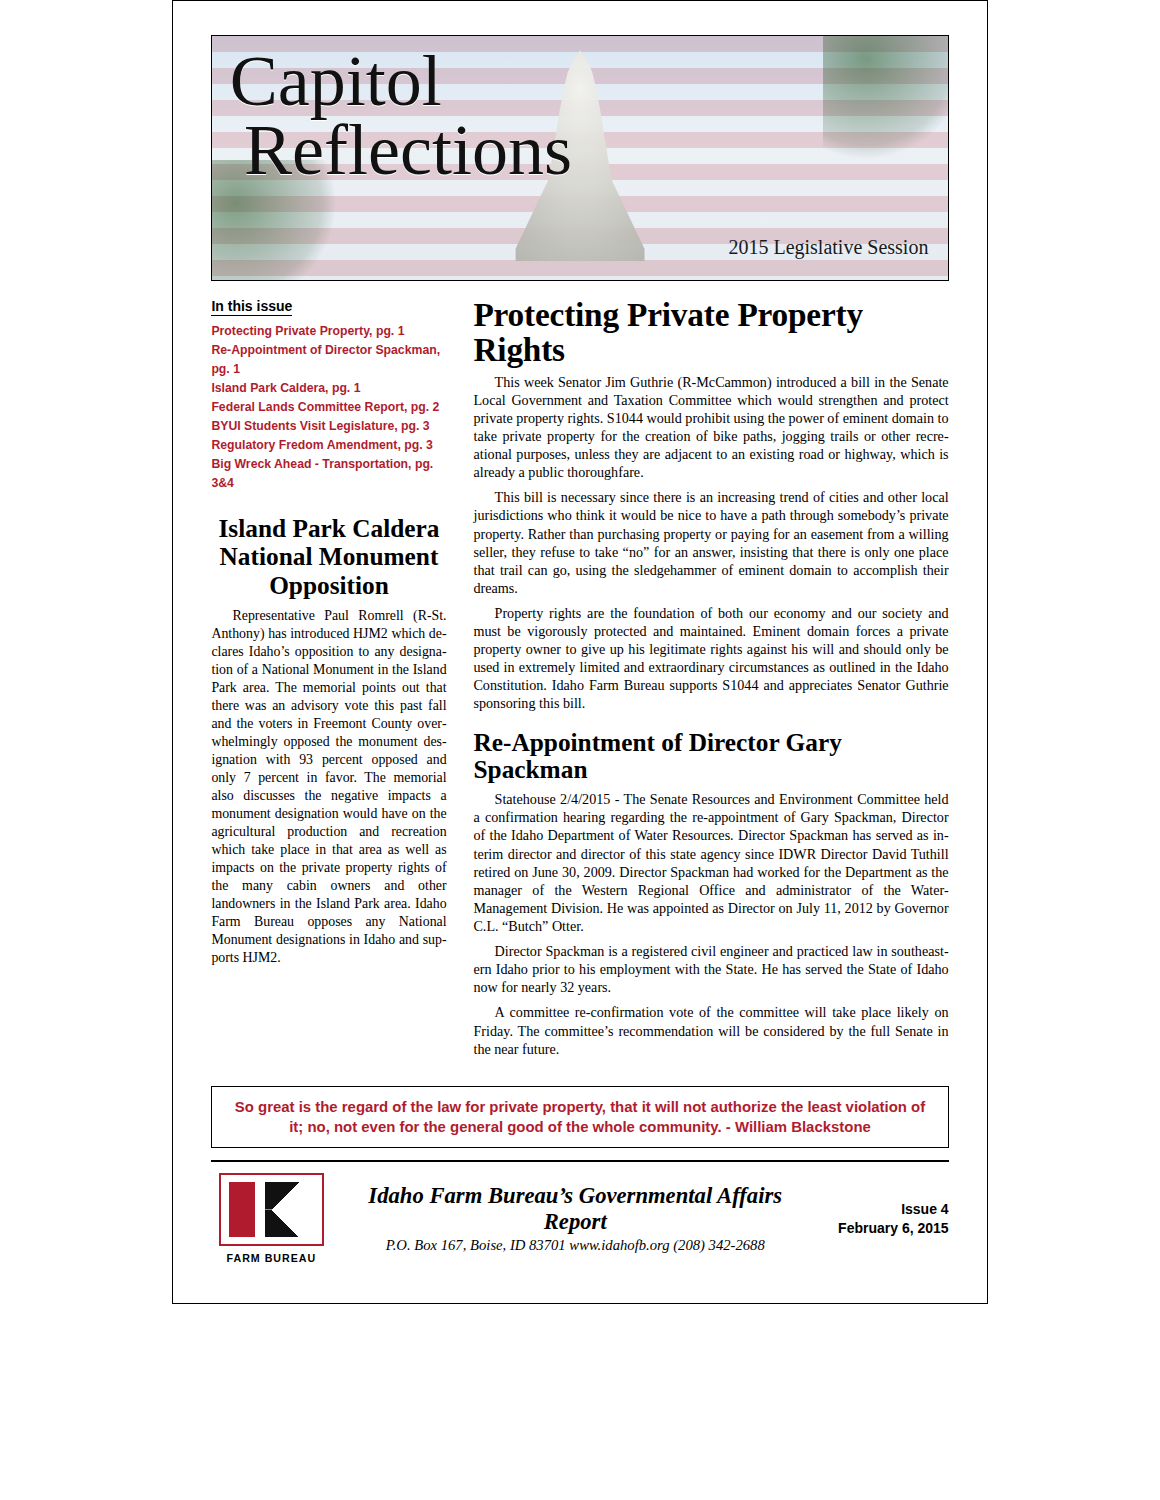CapitolReflections
2015 Legislative Session
In this issue
Protecting Private Property, pg. 1
Re-Appointment of Director Spackman, pg. 1
Island Park Caldera, pg. 1
Federal Lands Committee Report, pg. 2
BYUI Students Visit Legislature, pg. 3
Regulatory Fredom Amendment, pg. 3
Big Wreck Ahead - Transportation, pg. 3&4
Island Park Caldera National Monument Opposition
Representative Paul Romrell (R-St. Anthony) has introduced HJM2 which declares Idaho’s opposition to any designation of a National Monument in the Island Park area. The memorial points out that there was an advisory vote this past fall and the voters in Freemont County overwhelmingly opposed the monument designation with 93 percent opposed and only 7 percent in favor. The memorial also discusses the negative impacts a monument designation would have on the agricultural production and recreation which take place in that area as well as impacts on the private property rights of the many cabin owners and other landowners in the Island Park area. Idaho Farm Bureau opposes any National Monument designations in Idaho and supports HJM2.
Protecting Private Property Rights
This week Senator Jim Guthrie (R-McCammon) introduced a bill in the Senate Local Government and Taxation Committee which would strengthen and protect private property rights. S1044 would prohibit using the power of eminent domain to take private property for the creation of bike paths, jogging trails or other recreational purposes, unless they are adjacent to an existing road or highway, which is already a public thoroughfare.
This bill is necessary since there is an increasing trend of cities and other local jurisdictions who think it would be nice to have a path through somebody’s private property. Rather than purchasing property or paying for an easement from a willing seller, they refuse to take “no” for an answer, insisting that there is only one place that trail can go, using the sledgehammer of eminent domain to accomplish their dreams.
Property rights are the foundation of both our economy and our society and must be vigorously protected and maintained. Eminent domain forces a private property owner to give up his legitimate rights against his will and should only be used in extremely limited and extraordinary circumstances as outlined in the Idaho Constitution. Idaho Farm Bureau supports S1044 and appreciates Senator Guthrie sponsoring this bill.
Re-Appointment of Director Gary Spackman
Statehouse 2/4/2015 - The Senate Resources and Environment Committee held a confirmation hearing regarding the re-appointment of Gary Spackman, Director of the Idaho Department of Water Resources. Director Spackman has served as interim director and director of this state agency since IDWR Director David Tuthill retired on June 30, 2009. Director Spackman had worked for the Department as the manager of the Western Regional Office and administrator of the Water-Management Division. He was appointed as Director on July 11, 2012 by Governor C.L. “Butch” Otter.
Director Spackman is a registered civil engineer and practiced law in southeastern Idaho prior to his employment with the State. He has served the State of Idaho now for nearly 32 years.
A committee re-confirmation vote of the committee will take place likely on Friday. The committee’s recommendation will be considered by the full Senate in the near future.
So great is the regard of the law for private property, that it will not authorize the least violation of it; no, not even for the general good of the whole community. - William Blackstone
FARM BUREAU
Idaho Farm Bureau’s Governmental Affairs Report
P.O. Box 167, Boise, ID 83701 www.idahofb.org (208) 342-2688
Issue 4
February 6, 2015